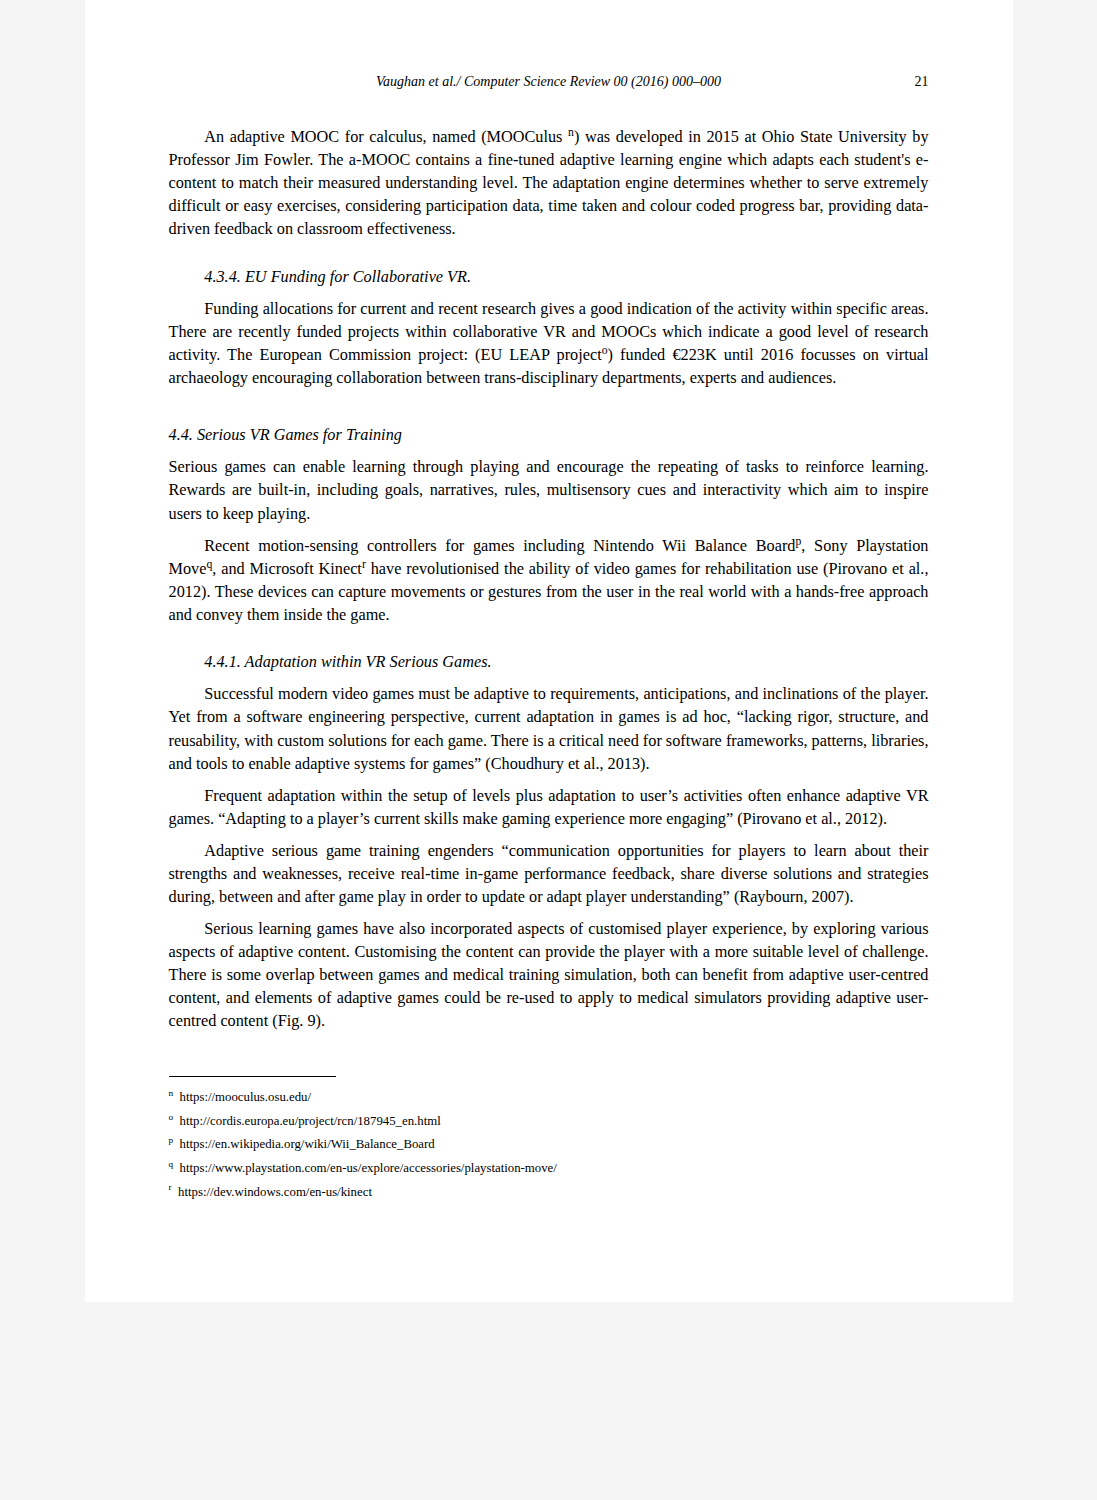Vaughan et al./ Computer Science Review 00 (2016) 000–000 21
An adaptive MOOC for calculus, named (MOOCulus n) was developed in 2015 at Ohio State University by Professor Jim Fowler. The a-MOOC contains a fine-tuned adaptive learning engine which adapts each student's e-content to match their measured understanding level. The adaptation engine determines whether to serve extremely difficult or easy exercises, considering participation data, time taken and colour coded progress bar, providing data-driven feedback on classroom effectiveness.
4.3.4. EU Funding for Collaborative VR.
Funding allocations for current and recent research gives a good indication of the activity within specific areas. There are recently funded projects within collaborative VR and MOOCs which indicate a good level of research activity. The European Commission project: (EU LEAP projecto) funded €223K until 2016 focusses on virtual archaeology encouraging collaboration between trans-disciplinary departments, experts and audiences.
4.4. Serious VR Games for Training
Serious games can enable learning through playing and encourage the repeating of tasks to reinforce learning. Rewards are built-in, including goals, narratives, rules, multisensory cues and interactivity which aim to inspire users to keep playing.
Recent motion-sensing controllers for games including Nintendo Wii Balance Boardp, Sony Playstation Moveq, and Microsoft Kinectr have revolutionised the ability of video games for rehabilitation use (Pirovano et al., 2012). These devices can capture movements or gestures from the user in the real world with a hands-free approach and convey them inside the game.
4.4.1. Adaptation within VR Serious Games.
Successful modern video games must be adaptive to requirements, anticipations, and inclinations of the player. Yet from a software engineering perspective, current adaptation in games is ad hoc, “lacking rigor, structure, and reusability, with custom solutions for each game. There is a critical need for software frameworks, patterns, libraries, and tools to enable adaptive systems for games” (Choudhury et al., 2013).
Frequent adaptation within the setup of levels plus adaptation to user’s activities often enhance adaptive VR games. “Adapting to a player’s current skills make gaming experience more engaging” (Pirovano et al., 2012).
Adaptive serious game training engenders “communication opportunities for players to learn about their strengths and weaknesses, receive real-time in-game performance feedback, share diverse solutions and strategies during, between and after game play in order to update or adapt player understanding” (Raybourn, 2007).
Serious learning games have also incorporated aspects of customised player experience, by exploring various aspects of adaptive content. Customising the content can provide the player with a more suitable level of challenge. There is some overlap between games and medical training simulation, both can benefit from adaptive user-centred content, and elements of adaptive games could be re-used to apply to medical simulators providing adaptive user-centred content (Fig. 9).
n https://mooculus.osu.edu/
o http://cordis.europa.eu/project/rcn/187945_en.html
p https://en.wikipedia.org/wiki/Wii_Balance_Board
q https://www.playstation.com/en-us/explore/accessories/playstation-move/
r https://dev.windows.com/en-us/kinect